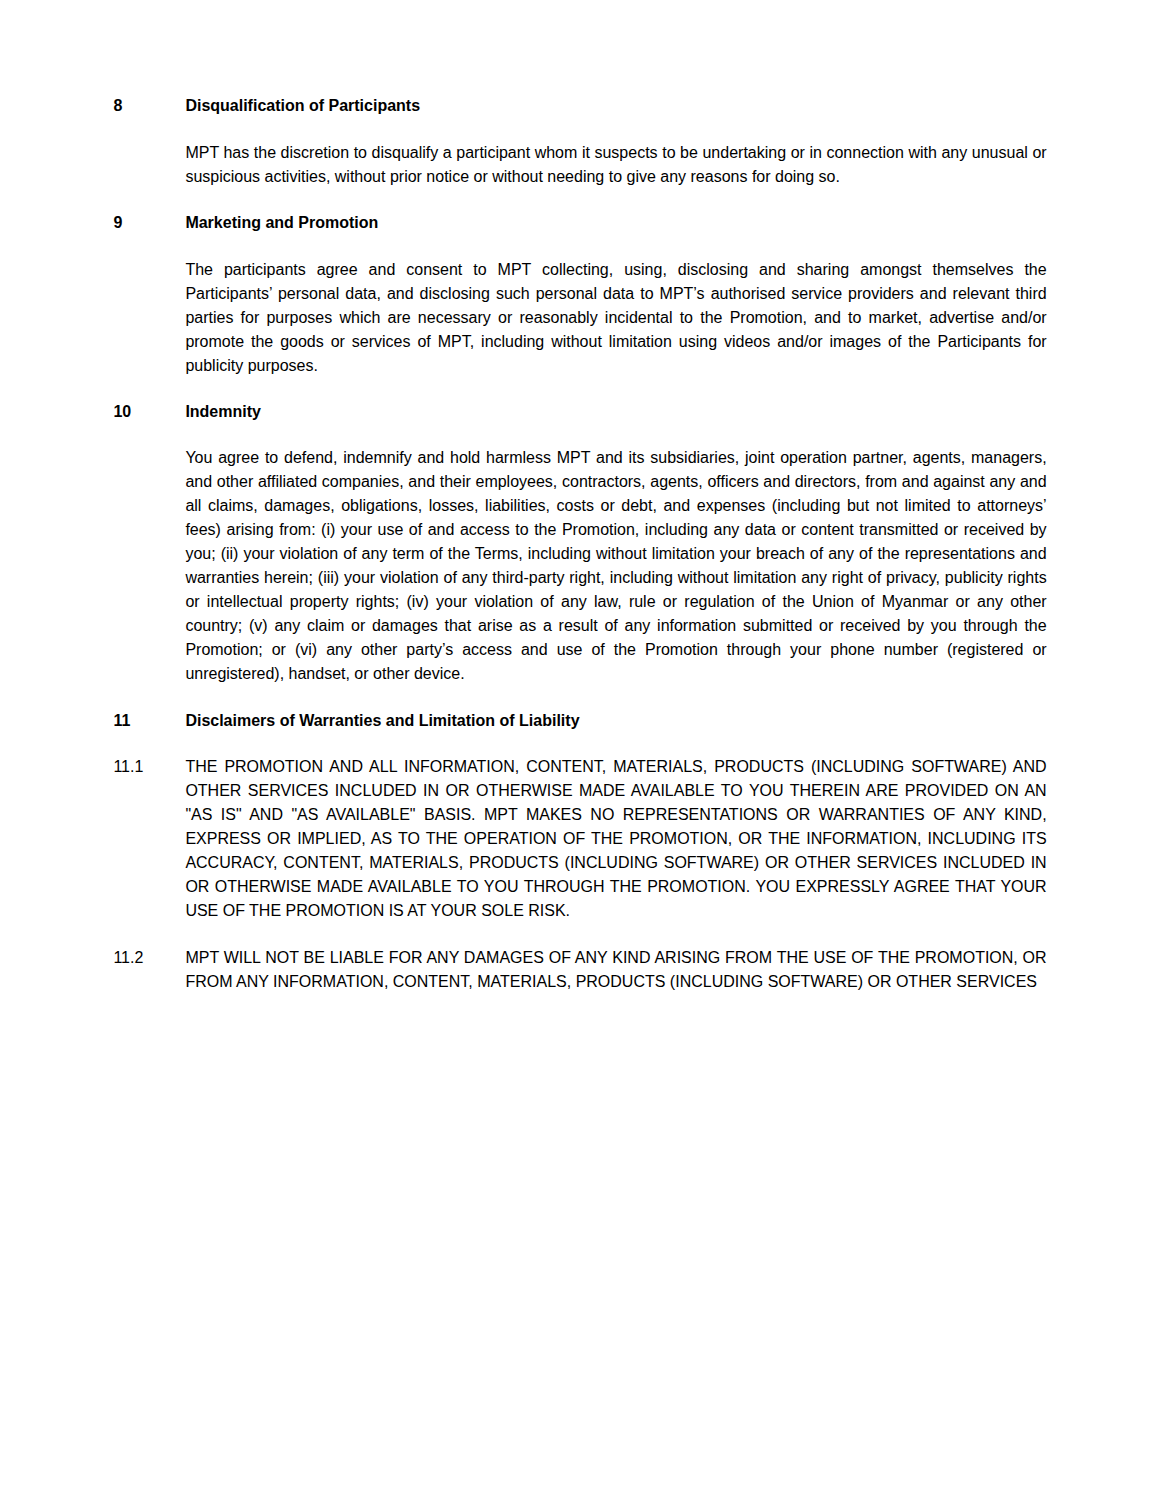8
Disqualification of Participants
MPT has the discretion to disqualify a participant whom it suspects to be undertaking or in connection with any unusual or suspicious activities, without prior notice or without needing to give any reasons for doing so.
9
Marketing and Promotion
The participants agree and consent to MPT collecting, using, disclosing and sharing amongst themselves the Participants’ personal data, and disclosing such personal data to MPT’s authorised service providers and relevant third parties for purposes which are necessary or reasonably incidental to the Promotion, and to market, advertise and/or promote the goods or services of MPT, including without limitation using videos and/or images of the Participants for publicity purposes.
10
Indemnity
You agree to defend, indemnify and hold harmless MPT and its subsidiaries, joint operation partner, agents, managers, and other affiliated companies, and their employees, contractors, agents, officers and directors, from and against any and all claims, damages, obligations, losses, liabilities, costs or debt, and expenses (including but not limited to attorneys’ fees) arising from: (i) your use of and access to the Promotion, including any data or content transmitted or received by you; (ii) your violation of any term of the Terms, including without limitation your breach of any of the representations and warranties herein; (iii) your violation of any third-party right, including without limitation any right of privacy, publicity rights or intellectual property rights; (iv) your violation of any law, rule or regulation of the Union of Myanmar or any other country; (v) any claim or damages that arise as a result of any information submitted or received by you through the Promotion; or (vi) any other party’s access and use of the Promotion through your phone number (registered or unregistered), handset, or other device.
11
Disclaimers of Warranties and Limitation of Liability
11.1
The Promotion and all information, content, materials, products (including software) and other services included in or otherwise made available to you therein are provided on an "as is" and "as available" basis. MPT makes no representations or warranties of any kind, express or implied, as to the operation of the Promotion, or the information, including its accuracy, content, materials, products (including software) or other services included in or otherwise made available to you through the Promotion. You expressly agree that your use of the Promotion is at your sole risk.
11.2
MPT will not be liable for any damages of any kind arising from the use of the Promotion, or from any information, content, materials, products (including software) or other services